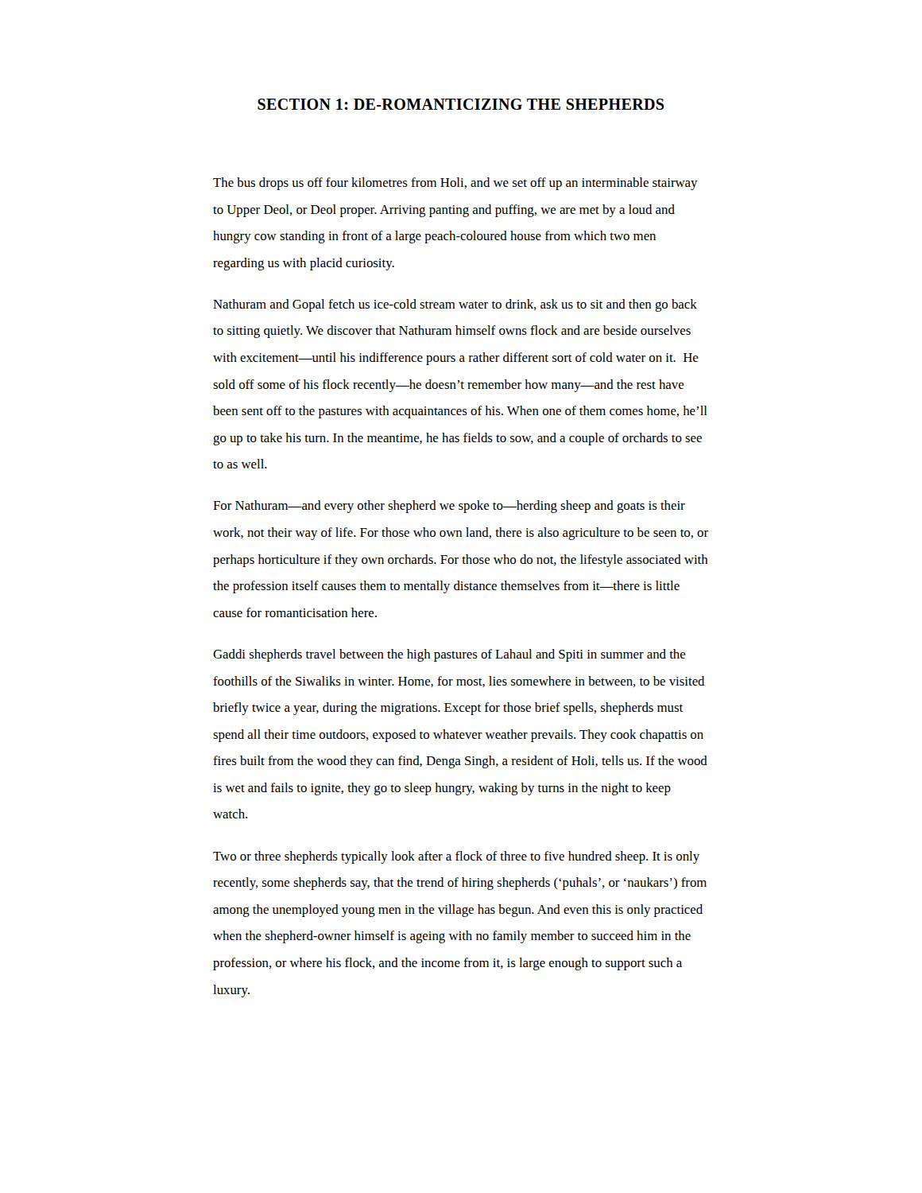SECTION 1: DE-ROMANTICIZING THE SHEPHERDS
The bus drops us off four kilometres from Holi, and we set off up an interminable stairway to Upper Deol, or Deol proper. Arriving panting and puffing, we are met by a loud and hungry cow standing in front of a large peach-coloured house from which two men regarding us with placid curiosity.
Nathuram and Gopal fetch us ice-cold stream water to drink, ask us to sit and then go back to sitting quietly. We discover that Nathuram himself owns flock and are beside ourselves with excitement—until his indifference pours a rather different sort of cold water on it. He sold off some of his flock recently—he doesn’t remember how many—and the rest have been sent off to the pastures with acquaintances of his. When one of them comes home, he’ll go up to take his turn. In the meantime, he has fields to sow, and a couple of orchards to see to as well.
For Nathuram—and every other shepherd we spoke to—herding sheep and goats is their work, not their way of life. For those who own land, there is also agriculture to be seen to, or perhaps horticulture if they own orchards. For those who do not, the lifestyle associated with the profession itself causes them to mentally distance themselves from it—there is little cause for romanticisation here.
Gaddi shepherds travel between the high pastures of Lahaul and Spiti in summer and the foothills of the Siwaliks in winter. Home, for most, lies somewhere in between, to be visited briefly twice a year, during the migrations. Except for those brief spells, shepherds must spend all their time outdoors, exposed to whatever weather prevails. They cook chapattis on fires built from the wood they can find, Denga Singh, a resident of Holi, tells us. If the wood is wet and fails to ignite, they go to sleep hungry, waking by turns in the night to keep watch.
Two or three shepherds typically look after a flock of three to five hundred sheep. It is only recently, some shepherds say, that the trend of hiring shepherds (‘puhals’, or ‘naukars’) from among the unemployed young men in the village has begun. And even this is only practiced when the shepherd-owner himself is ageing with no family member to succeed him in the profession, or where his flock, and the income from it, is large enough to support such a luxury.